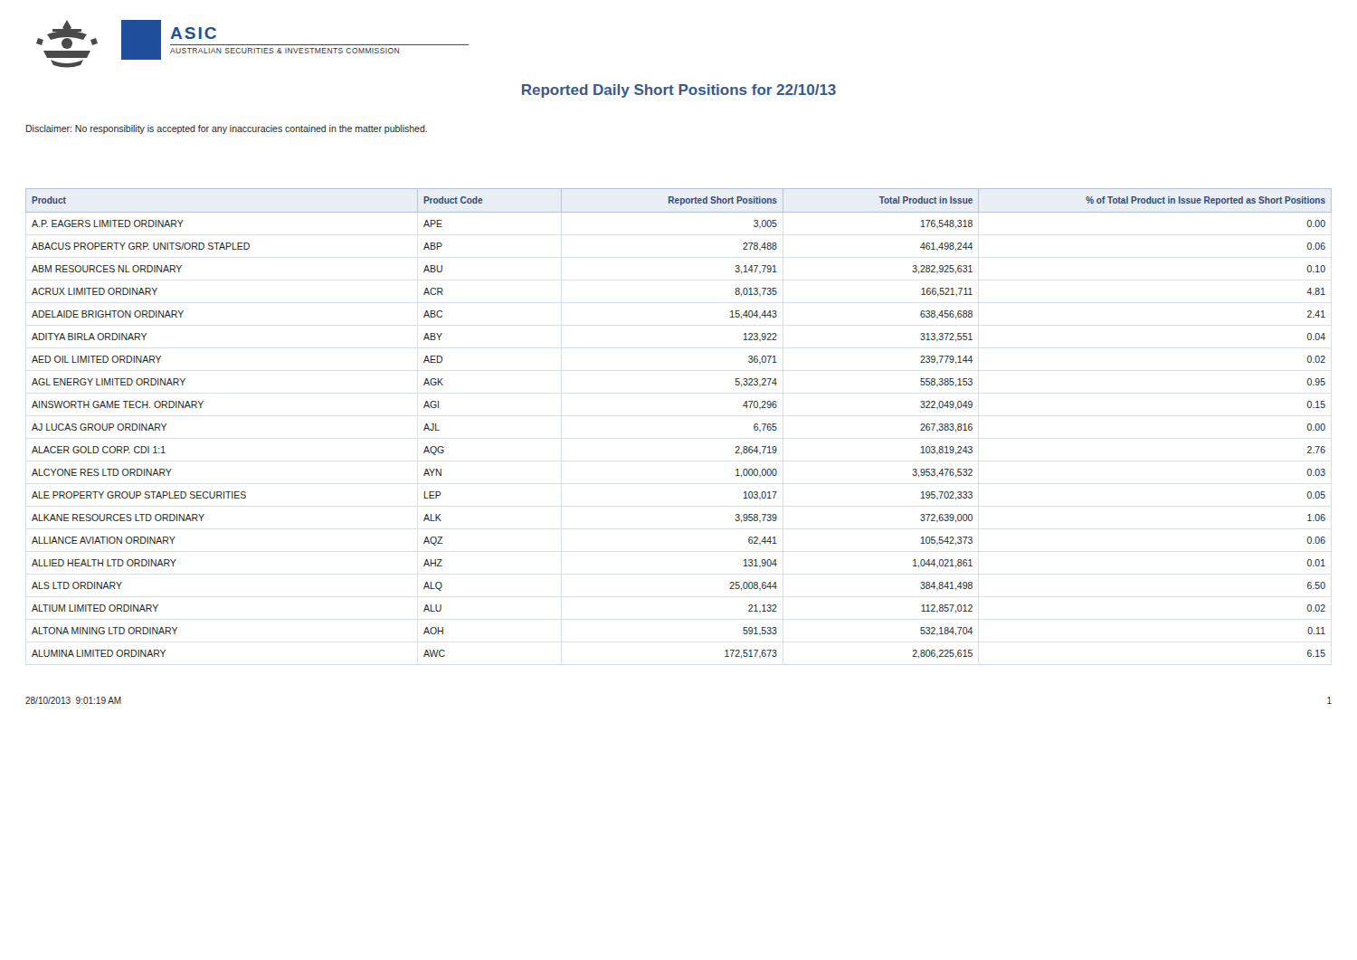ASIC
Australian Securities & Investments Commission
Reported Daily Short Positions for 22/10/13
Disclaimer: No responsibility is accepted for any inaccuracies contained in the matter published.
| Product | Product Code | Reported Short Positions | Total Product in Issue | % of Total Product in Issue Reported as Short Positions |
| --- | --- | --- | --- | --- |
| A.P. EAGERS LIMITED ORDINARY | APE | 3,005 | 176,548,318 | 0.00 |
| ABACUS PROPERTY GRP. UNITS/ORD STAPLED | ABP | 278,488 | 461,498,244 | 0.06 |
| ABM RESOURCES NL ORDINARY | ABU | 3,147,791 | 3,282,925,631 | 0.10 |
| ACRUX LIMITED ORDINARY | ACR | 8,013,735 | 166,521,711 | 4.81 |
| ADELAIDE BRIGHTON ORDINARY | ABC | 15,404,443 | 638,456,688 | 2.41 |
| ADITYA BIRLA ORDINARY | ABY | 123,922 | 313,372,551 | 0.04 |
| AED OIL LIMITED ORDINARY | AED | 36,071 | 239,779,144 | 0.02 |
| AGL ENERGY LIMITED ORDINARY | AGK | 5,323,274 | 558,385,153 | 0.95 |
| AINSWORTH GAME TECH. ORDINARY | AGI | 470,296 | 322,049,049 | 0.15 |
| AJ LUCAS GROUP ORDINARY | AJL | 6,765 | 267,383,816 | 0.00 |
| ALACER GOLD CORP. CDI 1:1 | AQG | 2,864,719 | 103,819,243 | 2.76 |
| ALCYONE RES LTD ORDINARY | AYN | 1,000,000 | 3,953,476,532 | 0.03 |
| ALE PROPERTY GROUP STAPLED SECURITIES | LEP | 103,017 | 195,702,333 | 0.05 |
| ALKANE RESOURCES LTD ORDINARY | ALK | 3,958,739 | 372,639,000 | 1.06 |
| ALLIANCE AVIATION ORDINARY | AQZ | 62,441 | 105,542,373 | 0.06 |
| ALLIED HEALTH LTD ORDINARY | AHZ | 131,904 | 1,044,021,861 | 0.01 |
| ALS LTD ORDINARY | ALQ | 25,008,644 | 384,841,498 | 6.50 |
| ALTIUM LIMITED ORDINARY | ALU | 21,132 | 112,857,012 | 0.02 |
| ALTONA MINING LTD ORDINARY | AOH | 591,533 | 532,184,704 | 0.11 |
| ALUMINA LIMITED ORDINARY | AWC | 172,517,673 | 2,806,225,615 | 6.15 |
28/10/2013 9:01:19 AM 1